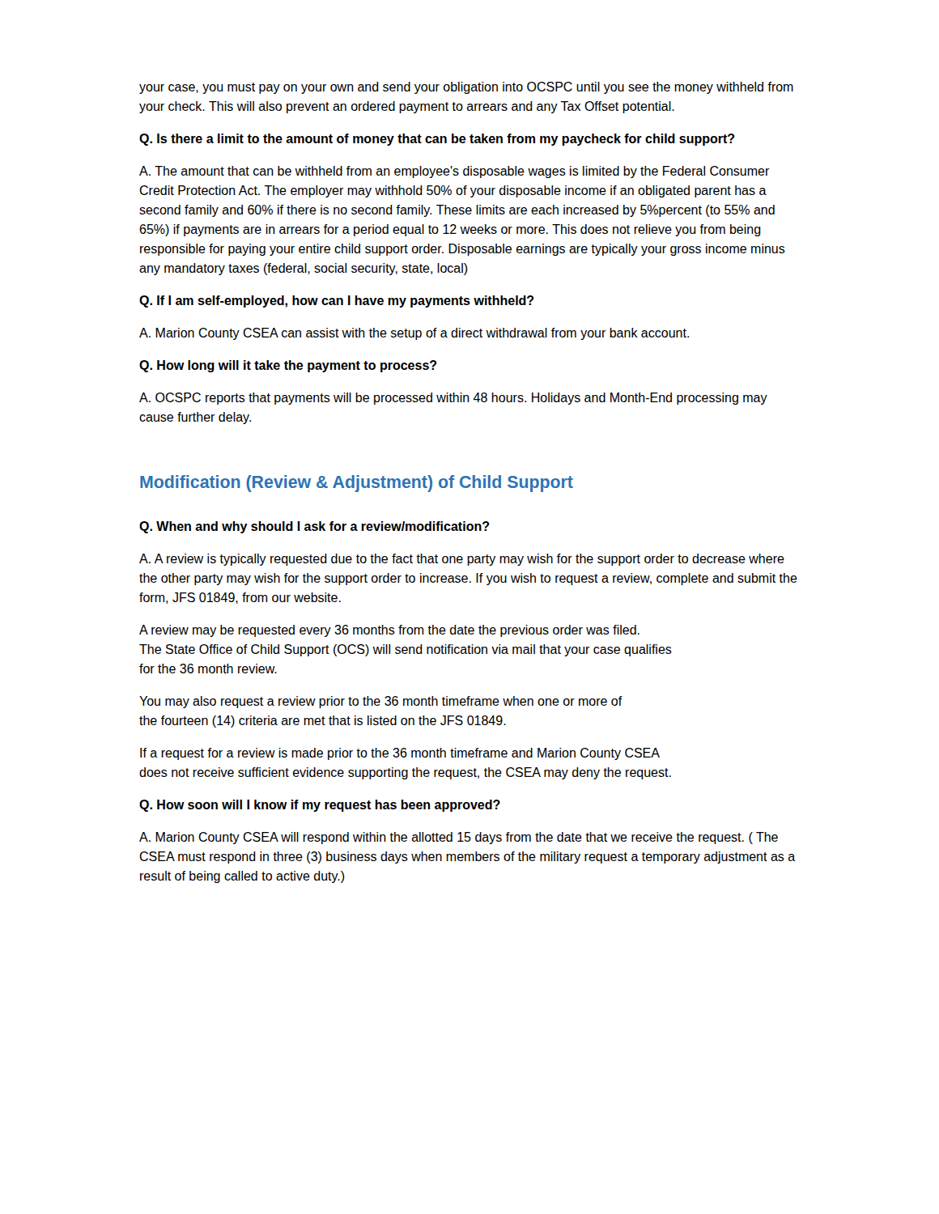your case, you must pay on your own and send your obligation into OCSPC until you see the money withheld from your check. This will also prevent an ordered payment to arrears and any Tax Offset potential.
Q. Is there a limit to the amount of money that can be taken from my paycheck for child support?
A. The amount that can be withheld from an employee's disposable wages is limited by the Federal Consumer Credit Protection Act. The employer may withhold 50% of your disposable income if an obligated parent has a second family and 60% if there is no second family. These limits are each increased by 5%percent (to 55% and 65%) if payments are in arrears for a period equal to 12 weeks or more. This does not relieve you from being responsible for paying your entire child support order. Disposable earnings are typically your gross income minus any mandatory taxes (federal, social security, state, local)
Q. If I am self-employed, how can I have my payments withheld?
A. Marion County CSEA can assist with the setup of a direct withdrawal from your bank account.
Q. How long will it take the payment to process?
A. OCSPC reports that payments will be processed within 48 hours. Holidays and Month-End processing may cause further delay.
Modification (Review & Adjustment) of Child Support
Q. When and why should I ask for a review/modification?
A. A review is typically requested due to the fact that one party may wish for the support order to decrease where the other party may wish for the support order to increase. If you wish to request a review, complete and submit the form, JFS 01849, from our website.
A review may be requested every 36 months from the date the previous order was filed.
The State Office of Child Support (OCS) will send notification via mail that your case qualifies
for the 36 month review.
You may also request a review prior to the 36 month timeframe when one or more of
the fourteen (14) criteria are met that is listed on the JFS 01849.
If a request for a review is made prior to the 36 month timeframe and Marion County CSEA
does not receive sufficient evidence supporting the request, the CSEA may deny the request.
Q. How soon will I know if my request has been approved?
A. Marion County CSEA will respond within the allotted 15 days from the date that we receive the request. ( The CSEA must respond in three (3) business days when members of the military request a temporary adjustment as a result of being called to active duty.)